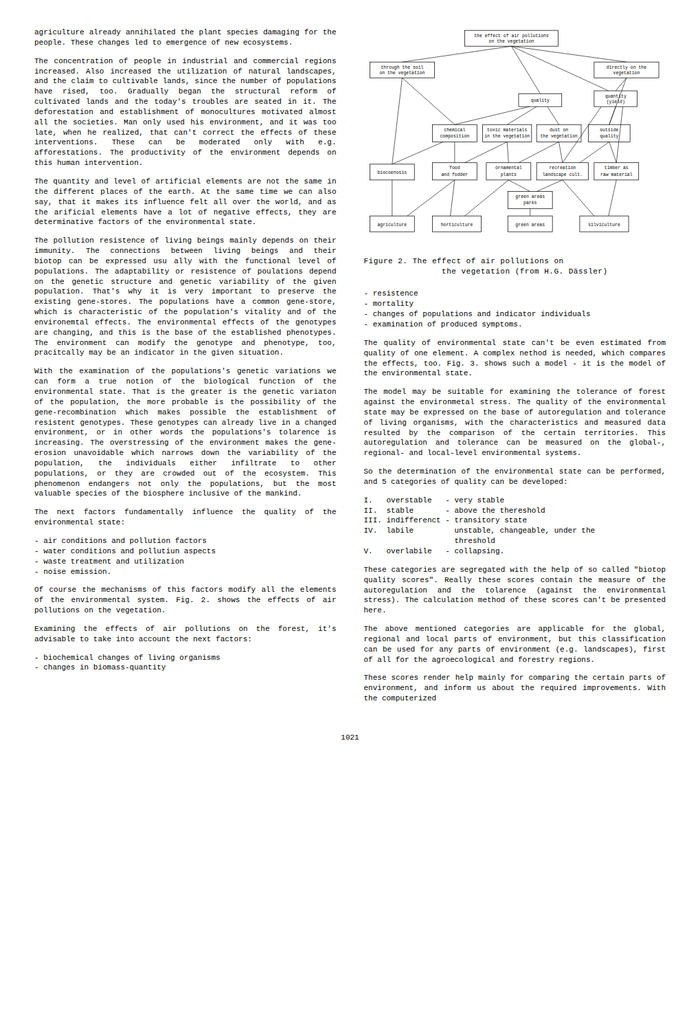agriculture already annihilated the plant species damaging for the people. These changes led to emergence of new ecosystems.
The concentration of people in industrial and commercial regions increased. Also increased the utilization of natural landscapes, and the claim to cultivable lands, since the number of populations have rised, too. Gradually began the structural reform of cultivated lands and the today's troubles are seated in it. The deforestation and establishment of monocultures motivated almost all the societies. Man only used his environment, and it was too late, when he realized, that can't correct the effects of these interventions. These can be moderated only with e.g. afforestations. The productivity of the environment depends on this human intervention.
The quantity and level of artificial elements are not the same in the different places of the earth. At the same time we can also say, that it makes its influence felt all over the world, and as the arificial elements have a lot of negative effects, they are determinative factors of the environmental state.
The pollution resistence of living beings mainly depends on their immunity. The connections between living beings and their biotop can be expressed usu ally with the functional level of populations. The adaptability or resistence of poulations depend on the genetic structure and genetic variability of the given population. That's why it is very important to preserve the existing gene-stores. The populations have a common gene-store, which is characteristic of the population's vitality and of the environemtal effects. The environmental effects of the genotypes are changing, and this is the base of the established phenotypes. The environment can modify the genotype and phenotype, too, pracitcally may be an indicator in the given situation.
With the examination of the populations's genetic variations we can form a true notion of the biological function of the environmental state. That is the greater is the genetic variaton of the population, the more probable is the possibility of the gene-recombination which makes possible the establishment of resistent genotypes. These genotypes can already live in a changed environment, or in other words the populations's tolarence is increasing. The overstressing of the environment makes the gene-erosion unavoidable which narrows down the variability of the population, the individuals either infiltrate to other populations, or they are crowded out of the ecosystem. This phenomenon endangers not only the populations, but the most valuable species of the biosphere inclusive of the mankind.
The next factors fundamentally influence the quality of the environmental state:
- air conditions and pollution factors
- water conditions and pollutiun aspects
- waste treatment and utilization
- noise emission.
Of course the mechanisms of this factors modify all the elements of the environmental system. Fig. 2. shows the effects of air pollutions on the vegetation.
Examining the effects of air pollutions on the forest, it's advisable to take into account the next factors:
- biochemical changes of living organisms
- changes in biomass-quantity
the effect of air pollutions on the vegetation through the soil on the vegetation directly on the vegetation quality quantity (yield) chemical composition toxic materials in the vegetation dust on the vegetation outside quality biocoenosis food and fodder ornamental plants recreation landscape cult. timber as raw material green areas parks agriculture horticulture green areas silviculture
Figure 2. The effect of air pollutions on
the vegetation (from H.G. Dässler)
- resistence
- mortality
- changes of populations and indicator individuals
- examination of produced symptoms.
The quality of environmental state can't be even estimated from quality of one element. A complex nethod is needed, which compares the effects, too. Fig. 3. shows such a model - it is the model of the environmental state.
The model may be suitable for examining the tolerance of forest against the environmetal stress. The quality of the environmental state may be expressed on the base of autoregulation and tolerance of living organisms, with the characteristics and measured data resulted by the comparison of the certain territories. This autoregulation and tolerance can be measured on the global-, regional- and local-level environmental systems.
So the determination of the environmental state can be performed, and 5 categories of quality can be developed:
I. overstable - very stable
II. stable - above the thereshold
III. indifferenct - transitory state
IV. labile unstable, changeable, under the
threshold
V. overlabile - collapsing.
These categories are segregated with the help of so called "biotop quality scores". Really these scores contain the measure of the autoregulation and the tolarence (against the environmental stress). The calculation method of these scores can't be presented here.
The above mentioned categories are applicable for the global, regional and local parts of environment, but this classification can be used for any parts of environment (e.g. landscapes), first of all for the agroecological and forestry regions.
These scores render help mainly for comparing the certain parts of environment, and inform us about the required improvements. With the computerized
1021